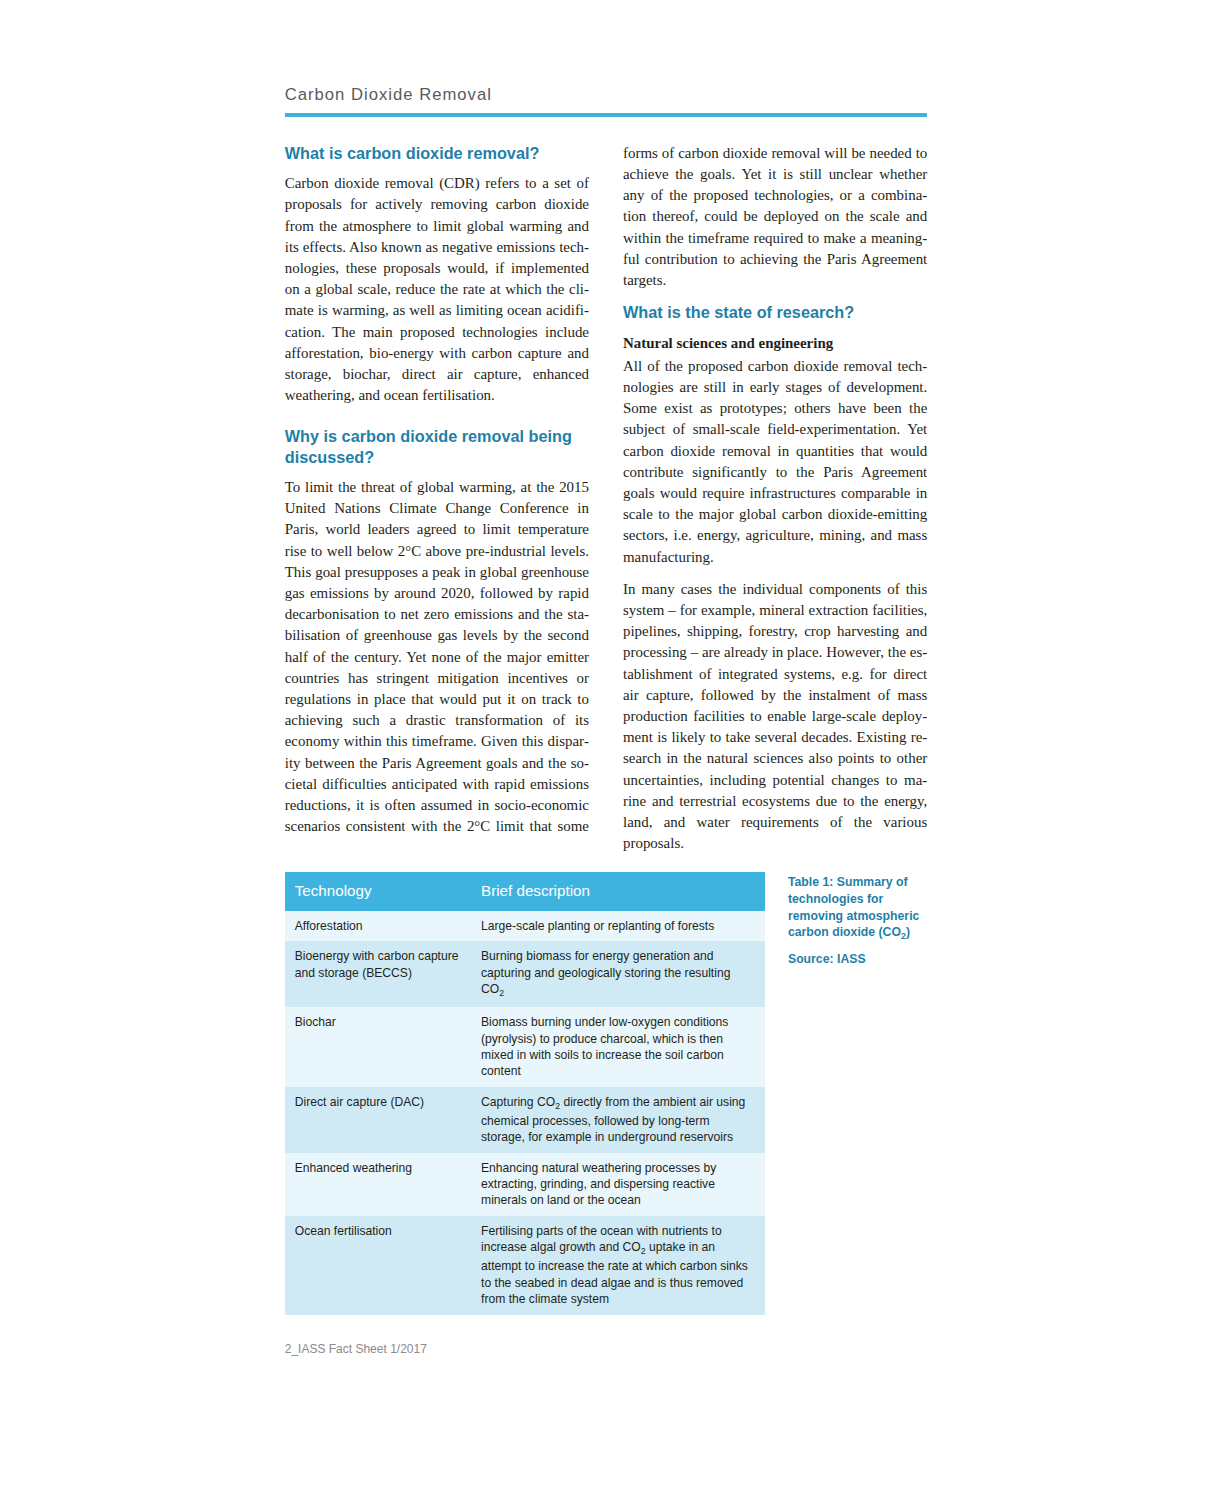Carbon Dioxide Removal
What is carbon dioxide removal?
Carbon dioxide removal (CDR) refers to a set of proposals for actively removing carbon dioxide from the atmosphere to limit global warming and its effects. Also known as negative emissions technologies, these proposals would, if implemented on a global scale, reduce the rate at which the climate is warming, as well as limiting ocean acidification. The main proposed technologies include afforestation, bio-energy with carbon capture and storage, biochar, direct air capture, enhanced weathering, and ocean fertilisation.
Why is carbon dioxide removal being discussed?
To limit the threat of global warming, at the 2015 United Nations Climate Change Conference in Paris, world leaders agreed to limit temperature rise to well below 2°C above pre-industrial levels. This goal presupposes a peak in global greenhouse gas emissions by around 2020, followed by rapid decarbonisation to net zero emissions and the stabilisation of greenhouse gas levels by the second half of the century. Yet none of the major emitter countries has stringent mitigation incentives or regulations in place that would put it on track to achieving such a drastic transformation of its economy within this timeframe. Given this disparity between the Paris Agreement goals and the societal difficulties anticipated with rapid emissions reductions, it is often assumed in socio-economic scenarios consistent with the 2°C limit that some forms of carbon dioxide removal will be needed to achieve the goals. Yet it is still unclear whether any of the proposed technologies, or a combination thereof, could be deployed on the scale and within the timeframe required to make a meaningful contribution to achieving the Paris Agreement targets.
What is the state of research?
Natural sciences and engineering
All of the proposed carbon dioxide removal technologies are still in early stages of development. Some exist as prototypes; others have been the subject of small-scale field-experimentation. Yet carbon dioxide removal in quantities that would contribute significantly to the Paris Agreement goals would require infrastructures comparable in scale to the major global carbon dioxide-emitting sectors, i.e. energy, agriculture, mining, and mass manufacturing.
In many cases the individual components of this system – for example, mineral extraction facilities, pipelines, shipping, forestry, crop harvesting and processing – are already in place. However, the establishment of integrated systems, e.g. for direct air capture, followed by the instalment of mass production facilities to enable large-scale deployment is likely to take several decades. Existing research in the natural sciences also points to other uncertainties, including potential changes to marine and terrestrial ecosystems due to the energy, land, and water requirements of the various proposals.
| Technology | Brief description |
| --- | --- |
| Afforestation | Large-scale planting or replanting of forests |
| Bioenergy with carbon capture and storage (BECCS) | Burning biomass for energy generation and capturing and geologically storing the resulting CO 2 |
| Biochar | Biomass burning under low-oxygen conditions (pyrolysis) to produce charcoal, which is then mixed in with soils to increase the soil carbon content |
| Direct air capture (DAC) | Capturing CO 2 directly from the ambient air using chemical processes, followed by long-term storage, for example in underground reservoirs |
| Enhanced weathering | Enhancing natural weathering processes by extracting, grinding, and dispersing reactive minerals on land or the ocean |
| Ocean fertilisation | Fertilising parts of the ocean with nutrients to increase algal growth and CO 2 uptake in an attempt to increase the rate at which carbon sinks to the seabed in dead algae and is thus removed from the climate system |
Table 1: Summary of technologies for removing atmospheric carbon dioxide (CO2) Source: IASS
2_IASS Fact Sheet 1/2017